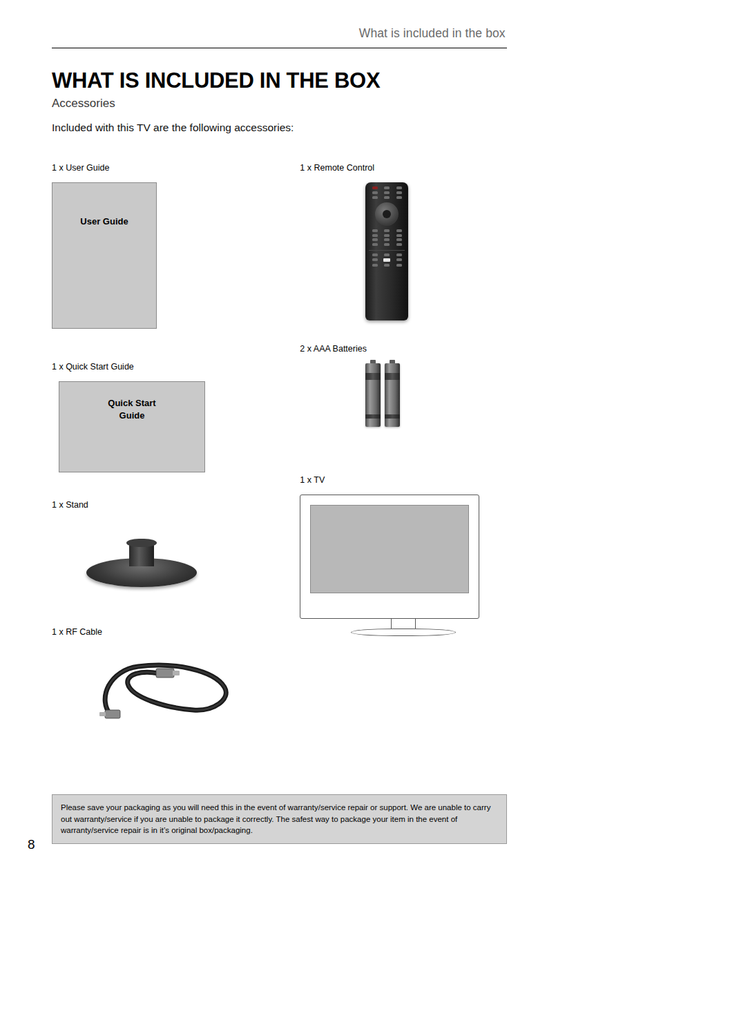What is included in the box
WHAT IS INCLUDED IN THE BOX
Accessories
Included with this TV are the following accessories:
1 x User Guide
User Guide
1 x Quick Start Guide
Quick Start
Guide
1 x Stand
1 x RF Cable
1 x Remote Control
2 x AAA Batteries
1 x TV
Please save your packaging as you will need this in the event of warranty/service repair or support. We are unable to carry out warranty/service if you are unable to package it correctly. The safest way to package your item in the event of warranty/service repair is in it’s original box/packaging.
8